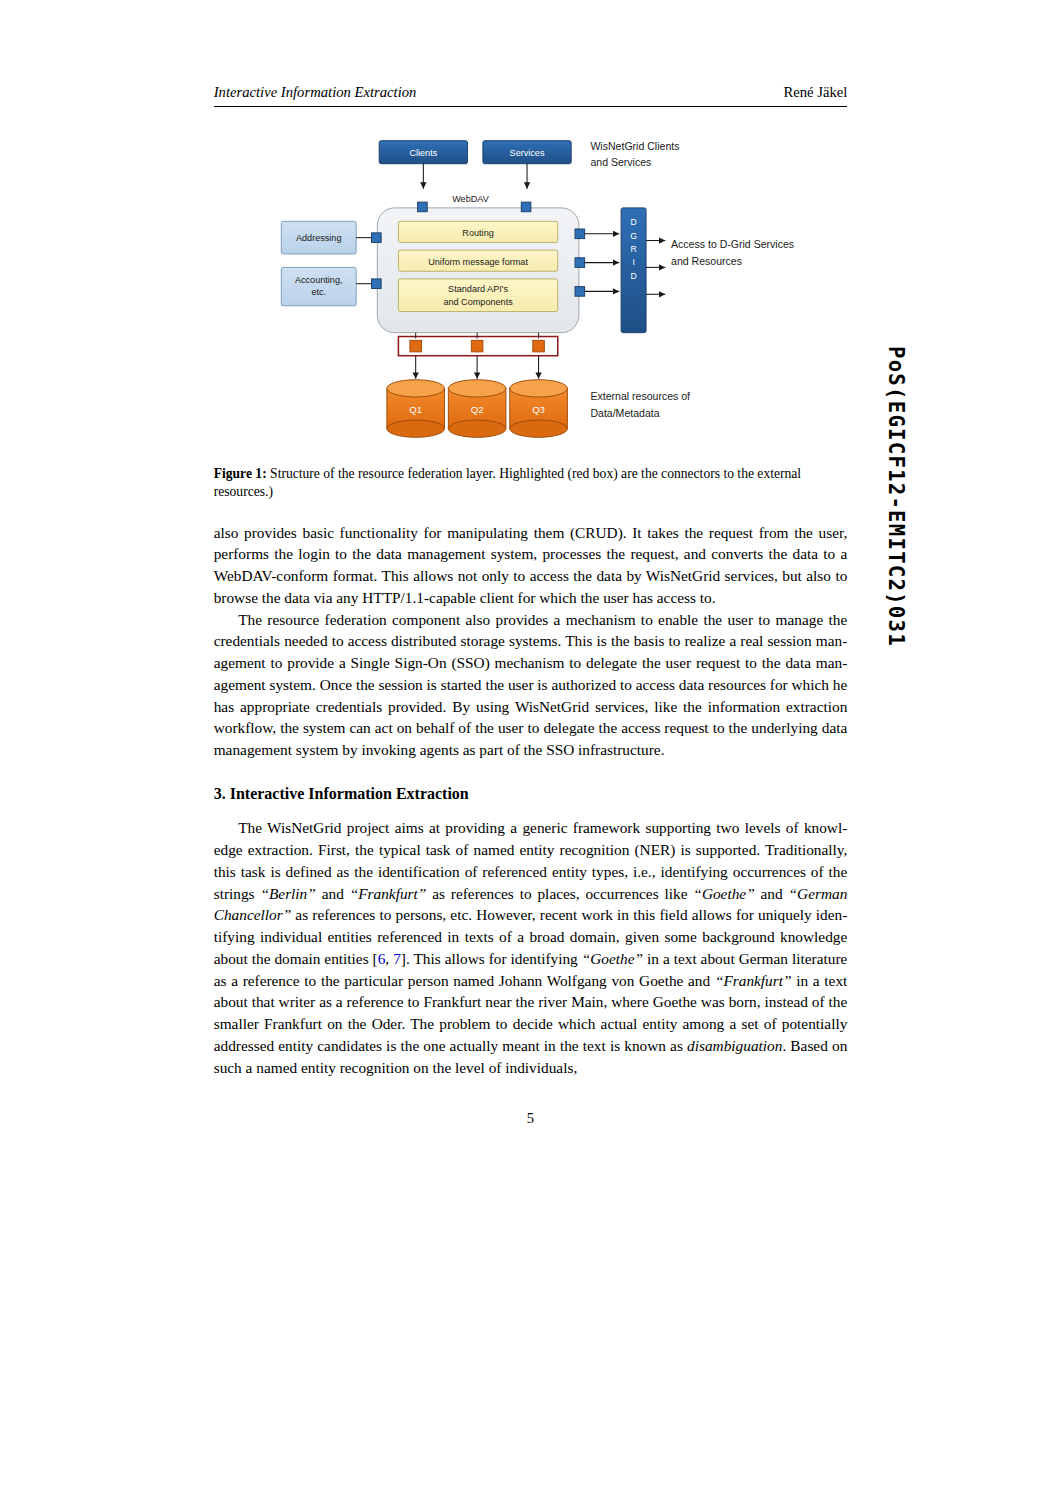Interactive Information Extraction René Jäkel
PoS(EGICF12-EMITC2)031
Clients Services WisNetGrid Clients and Services WebDAV Routing Uniform message format Standard API's and Components Addressing Accounting, etc. D G R I D Access to D-Grid Services and Resources Q1 Q2 Q3 External resources of Data/Metadata
Figure 1: Structure of the resource federation layer. Highlighted (red box) are the connectors to the external resources.)
also provides basic functionality for manipulating them (CRUD). It takes the request from the user, performs the login to the data management system, processes the request, and converts the data to a WebDAV-conform format. This allows not only to access the data by WisNetGrid services, but also to browse the data via any HTTP/1.1-capable client for which the user has access to.
The resource federation component also provides a mechanism to enable the user to manage the credentials needed to access distributed storage systems. This is the basis to realize a real session management to provide a Single Sign-On (SSO) mechanism to delegate the user request to the data management system. Once the session is started the user is authorized to access data resources for which he has appropriate credentials provided. By using WisNetGrid services, like the information extraction workflow, the system can act on behalf of the user to delegate the access request to the underlying data management system by invoking agents as part of the SSO infrastructure.
3. Interactive Information Extraction
The WisNetGrid project aims at providing a generic framework supporting two levels of knowledge extraction. First, the typical task of named entity recognition (NER) is supported. Traditionally, this task is defined as the identification of referenced entity types, i.e., identifying occurrences of the strings “Berlin” and “Frankfurt” as references to places, occurrences like “Goethe” and “German Chancellor” as references to persons, etc. However, recent work in this field allows for uniquely identifying individual entities referenced in texts of a broad domain, given some background knowledge about the domain entities [6, 7]. This allows for identifying “Goethe” in a text about German literature as a reference to the particular person named Johann Wolfgang von Goethe and “Frankfurt” in a text about that writer as a reference to Frankfurt near the river Main, where Goethe was born, instead of the smaller Frankfurt on the Oder. The problem to decide which actual entity among a set of potentially addressed entity candidates is the one actually meant in the text is known as disambiguation. Based on such a named entity recognition on the level of individuals,
5